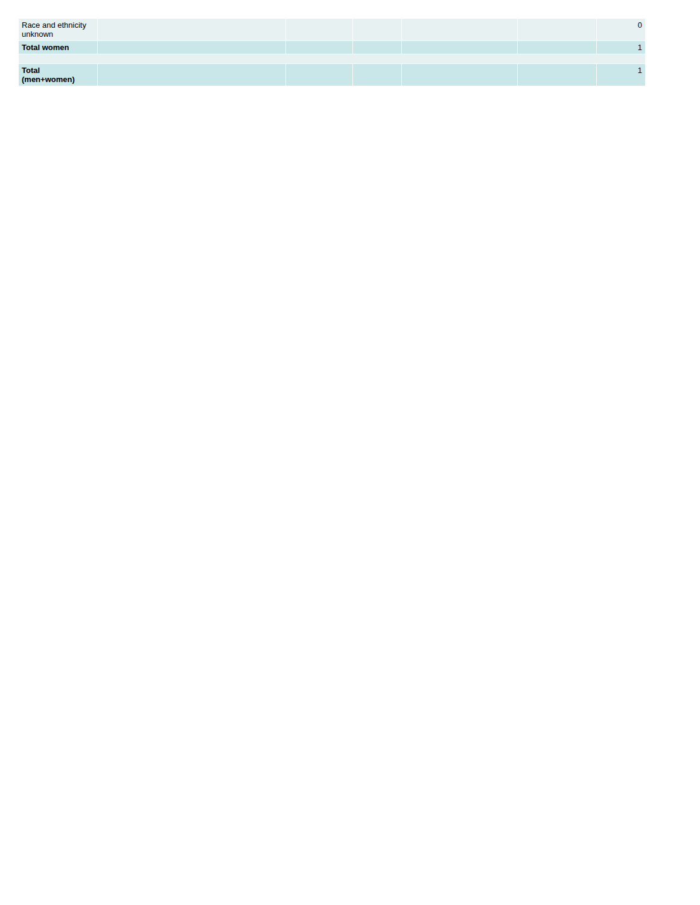| Race and ethnicity unknown | | | | | | 0 |
| Total women | | | | | | 1 |
| Total (men+women) | | | | | | 1 |